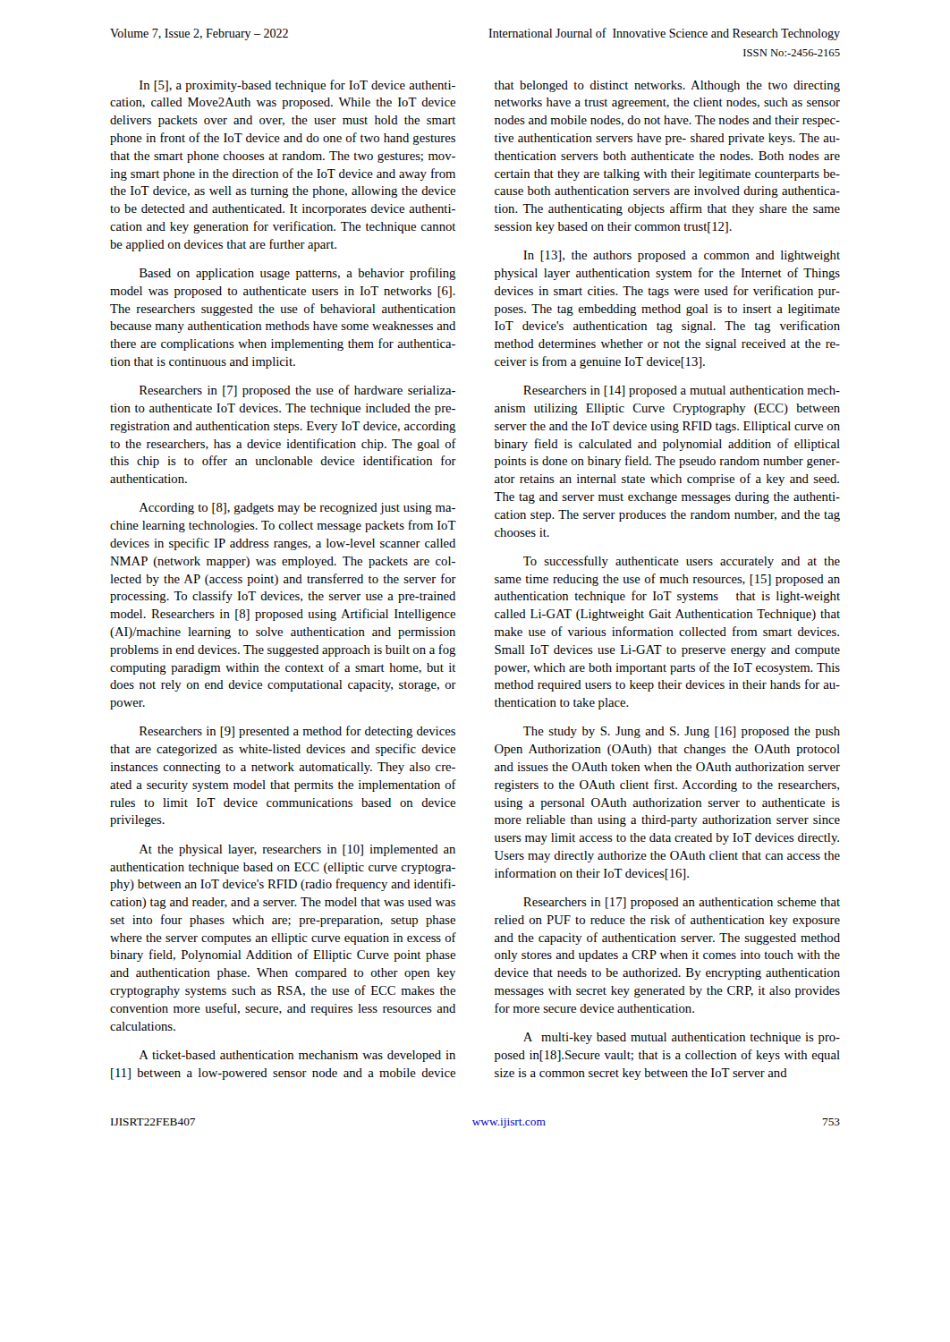Volume 7, Issue 2, February – 2022
International Journal of Innovative Science and Research Technology
ISSN No:-2456-2165
In [5], a proximity-based technique for IoT device authentication, called Move2Auth was proposed. While the IoT device delivers packets over and over, the user must hold the smart phone in front of the IoT device and do one of two hand gestures that the smart phone chooses at random. The two gestures; moving smart phone in the direction of the IoT device and away from the IoT device, as well as turning the phone, allowing the device to be detected and authenticated. It incorporates device authentication and key generation for verification. The technique cannot be applied on devices that are further apart.
Based on application usage patterns, a behavior profiling model was proposed to authenticate users in IoT networks [6]. The researchers suggested the use of behavioral authentication because many authentication methods have some weaknesses and there are complications when implementing them for authentication that is continuous and implicit.
Researchers in [7] proposed the use of hardware serialization to authenticate IoT devices. The technique included the pre-registration and authentication steps. Every IoT device, according to the researchers, has a device identification chip. The goal of this chip is to offer an unclonable device identification for authentication.
According to [8], gadgets may be recognized just using machine learning technologies. To collect message packets from IoT devices in specific IP address ranges, a low-level scanner called NMAP (network mapper) was employed. The packets are collected by the AP (access point) and transferred to the server for processing. To classify IoT devices, the server use a pre-trained model. Researchers in [8] proposed using Artificial Intelligence (AI)/machine learning to solve authentication and permission problems in end devices. The suggested approach is built on a fog computing paradigm within the context of a smart home, but it does not rely on end device computational capacity, storage, or power.
Researchers in [9] presented a method for detecting devices that are categorized as white-listed devices and specific device instances connecting to a network automatically. They also created a security system model that permits the implementation of rules to limit IoT device communications based on device privileges.
At the physical layer, researchers in [10] implemented an authentication technique based on ECC (elliptic curve cryptography) between an IoT device's RFID (radio frequency and identification) tag and reader, and a server. The model that was used was set into four phases which are; pre-preparation, setup phase where the server computes an elliptic curve equation in excess of binary field, Polynomial Addition of Elliptic Curve point phase and authentication phase. When compared to other open key cryptography systems such as RSA, the use of ECC makes the convention more useful, secure, and requires less resources and calculations.
A ticket-based authentication mechanism was developed in [11] between a low-powered sensor node and a mobile device that belonged to distinct networks. Although the two directing networks have a trust agreement, the client nodes, such as sensor nodes and mobile nodes, do not have. The nodes and their respective authentication servers have pre- shared private keys. The authentication servers both authenticate the nodes. Both nodes are certain that they are talking with their legitimate counterparts because both authentication servers are involved during authentication. The authenticating objects affirm that they share the same session key based on their common trust[12].
In [13], the authors proposed a common and lightweight physical layer authentication system for the Internet of Things devices in smart cities. The tags were used for verification purposes. The tag embedding method goal is to insert a legitimate IoT device's authentication tag signal. The tag verification method determines whether or not the signal received at the receiver is from a genuine IoT device[13].
Researchers in [14] proposed a mutual authentication mechanism utilizing Elliptic Curve Cryptography (ECC) between server the and the IoT device using RFID tags. Elliptical curve on binary field is calculated and polynomial addition of elliptical points is done on binary field. The pseudo random number generator retains an internal state which comprise of a key and seed. The tag and server must exchange messages during the authentication step. The server produces the random number, and the tag chooses it.
To successfully authenticate users accurately and at the same time reducing the use of much resources, [15] proposed an authentication technique for IoT systems that is light-weight called Li-GAT (Lightweight Gait Authentication Technique) that make use of various information collected from smart devices. Small IoT devices use Li-GAT to preserve energy and compute power, which are both important parts of the IoT ecosystem. This method required users to keep their devices in their hands for authentication to take place.
The study by S. Jung and S. Jung [16] proposed the push Open Authorization (OAuth) that changes the OAuth protocol and issues the OAuth token when the OAuth authorization server registers to the OAuth client first. According to the researchers, using a personal OAuth authorization server to authenticate is more reliable than using a third-party authorization server since users may limit access to the data created by IoT devices directly. Users may directly authorize the OAuth client that can access the information on their IoT devices[16].
Researchers in [17] proposed an authentication scheme that relied on PUF to reduce the risk of authentication key exposure and the capacity of authentication server. The suggested method only stores and updates a CRP when it comes into touch with the device that needs to be authorized. By encrypting authentication messages with secret key generated by the CRP, it also provides for more secure device authentication.
A multi-key based mutual authentication technique is proposed in[18].Secure vault; that is a collection of keys with equal size is a common secret key between the IoT server and
IJISRT22FEB407
www.ijisrt.com
753